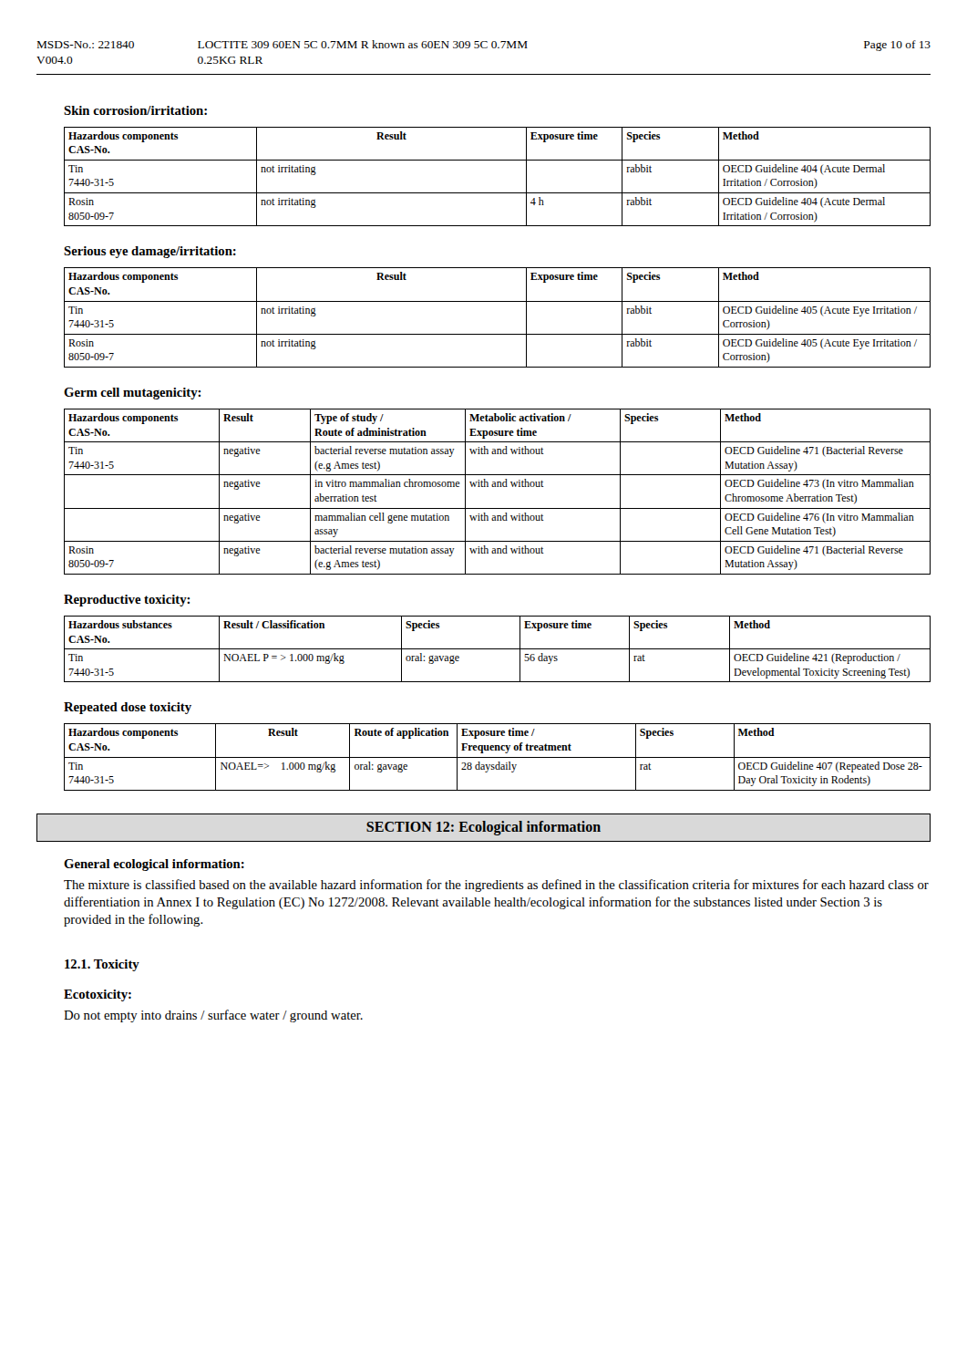MSDS-No.: 221840
V004.0
LOCTITE 309 60EN 5C 0.7MM R known as 60EN 309 5C 0.7MM
0.25KG RLR
Page 10 of 13
Skin corrosion/irritation:
| Hazardous components CAS-No. | Result | Exposure time | Species | Method |
| --- | --- | --- | --- | --- |
| Tin 7440-31-5 | not irritating | | rabbit | OECD Guideline 404 (Acute Dermal Irritation / Corrosion) |
| Rosin 8050-09-7 | not irritating | 4 h | rabbit | OECD Guideline 404 (Acute Dermal Irritation / Corrosion) |
Serious eye damage/irritation:
| Hazardous components CAS-No. | Result | Exposure time | Species | Method |
| --- | --- | --- | --- | --- |
| Tin 7440-31-5 | not irritating | | rabbit | OECD Guideline 405 (Acute Eye Irritation / Corrosion) |
| Rosin 8050-09-7 | not irritating | | rabbit | OECD Guideline 405 (Acute Eye Irritation / Corrosion) |
Germ cell mutagenicity:
| Hazardous components CAS-No. | Result | Type of study / Route of administration | Metabolic activation / Exposure time | Species | Method |
| --- | --- | --- | --- | --- | --- |
| Tin 7440-31-5 | negative | bacterial reverse mutation assay (e.g Ames test) | with and without | | OECD Guideline 471 (Bacterial Reverse Mutation Assay) |
| | negative | in vitro mammalian chromosome aberration test | with and without | | OECD Guideline 473 (In vitro Mammalian Chromosome Aberration Test) |
| | negative | mammalian cell gene mutation assay | with and without | | OECD Guideline 476 (In vitro Mammalian Cell Gene Mutation Test) |
| Rosin 8050-09-7 | negative | bacterial reverse mutation assay (e.g Ames test) | with and without | | OECD Guideline 471 (Bacterial Reverse Mutation Assay) |
Reproductive toxicity:
| Hazardous substances CAS-No. | Result / Classification | Species | Exposure time | Species | Method |
| --- | --- | --- | --- | --- | --- |
| Tin 7440-31-5 | NOAEL P = > 1.000 mg/kg | oral: gavage | 56 days | rat | OECD Guideline 421 (Reproduction / Developmental Toxicity Screening Test) |
Repeated dose toxicity
| Hazardous components CAS-No. | Result | Route of application | Exposure time / Frequency of treatment | Species | Method |
| --- | --- | --- | --- | --- | --- |
| Tin 7440-31-5 | NOAEL=> 1.000 mg/kg | oral: gavage | 28 daysdaily | rat | OECD Guideline 407 (Repeated Dose 28-Day Oral Toxicity in Rodents) |
SECTION 12: Ecological information
General ecological information:
The mixture is classified based on the available hazard information for the ingredients as defined in the classification criteria for mixtures for each hazard class or differentiation in Annex I to Regulation (EC) No 1272/2008. Relevant available health/ecological information for the substances listed under Section 3 is provided in the following.
12.1. Toxicity
Ecotoxicity:
Do not empty into drains / surface water / ground water.